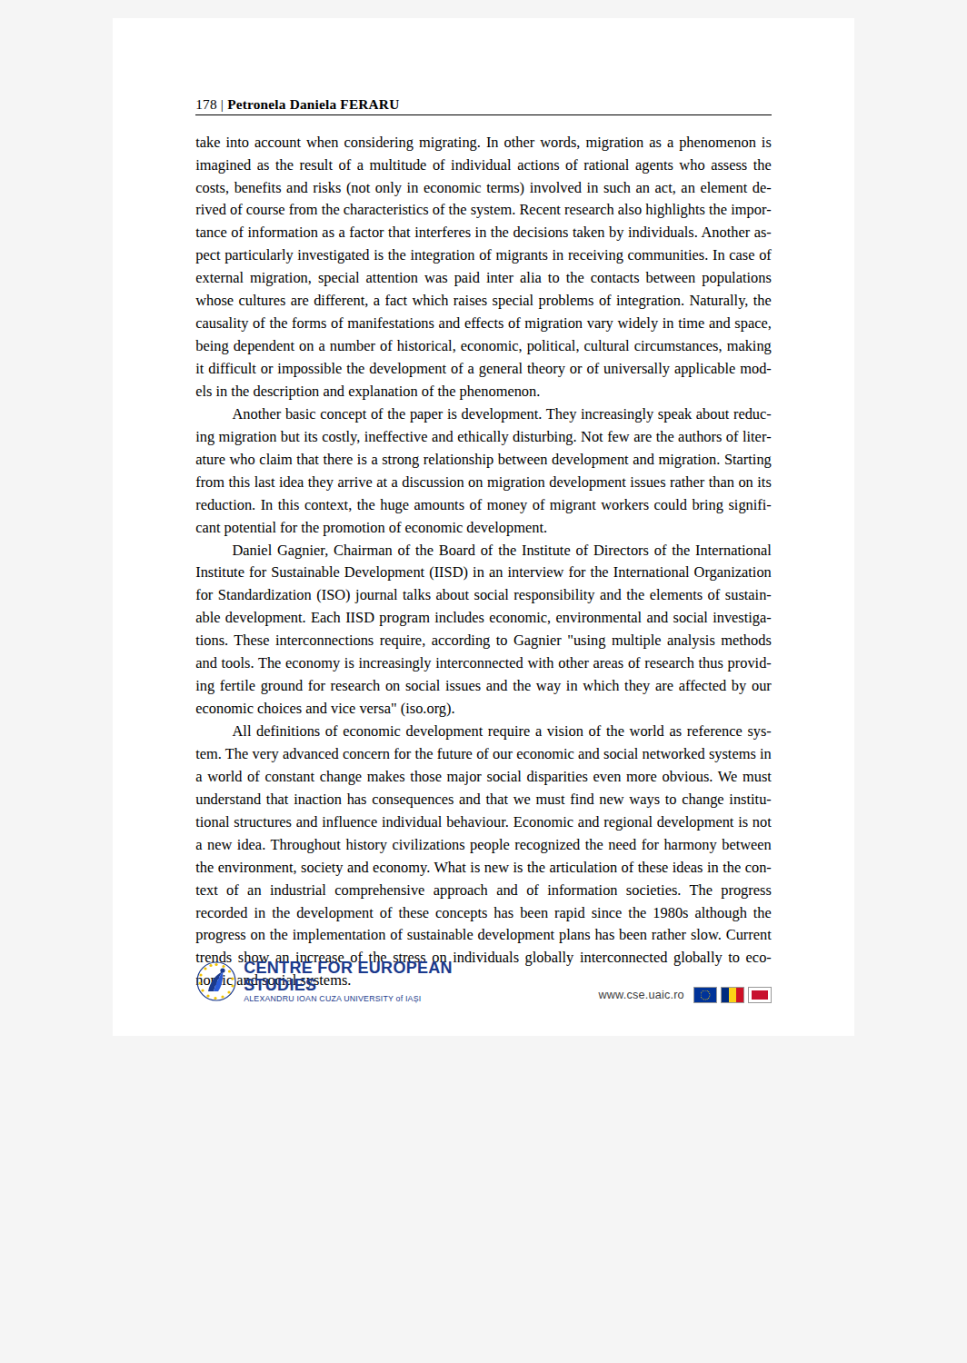178 | Petronela Daniela FERARU
take into account when considering migrating. In other words, migration as a phenomenon is imagined as the result of a multitude of individual actions of rational agents who assess the costs, benefits and risks (not only in economic terms) involved in such an act, an element derived of course from the characteristics of the system. Recent research also highlights the importance of information as a factor that interferes in the decisions taken by individuals. Another aspect particularly investigated is the integration of migrants in receiving communities. In case of external migration, special attention was paid inter alia to the contacts between populations whose cultures are different, a fact which raises special problems of integration. Naturally, the causality of the forms of manifestations and effects of migration vary widely in time and space, being dependent on a number of historical, economic, political, cultural circumstances, making it difficult or impossible the development of a general theory or of universally applicable models in the description and explanation of the phenomenon.
Another basic concept of the paper is development. They increasingly speak about reducing migration but its costly, ineffective and ethically disturbing. Not few are the authors of literature who claim that there is a strong relationship between development and migration. Starting from this last idea they arrive at a discussion on migration development issues rather than on its reduction. In this context, the huge amounts of money of migrant workers could bring significant potential for the promotion of economic development.
Daniel Gagnier, Chairman of the Board of the Institute of Directors of the International Institute for Sustainable Development (IISD) in an interview for the International Organization for Standardization (ISO) journal talks about social responsibility and the elements of sustainable development. Each IISD program includes economic, environmental and social investigations. These interconnections require, according to Gagnier "using multiple analysis methods and tools. The economy is increasingly interconnected with other areas of research thus providing fertile ground for research on social issues and the way in which they are affected by our economic choices and vice versa" (iso.org).
All definitions of economic development require a vision of the world as reference system. The very advanced concern for the future of our economic and social networked systems in a world of constant change makes those major social disparities even more obvious. We must understand that inaction has consequences and that we must find new ways to change institutional structures and influence individual behaviour. Economic and regional development is not a new idea. Throughout history civilizations people recognized the need for harmony between the environment, society and economy. What is new is the articulation of these ideas in the context of an industrial comprehensive approach and of information societies. The progress recorded in the development of these concepts has been rapid since the 1980s although the progress on the implementation of sustainable development plans has been rather slow. Current trends show an increase of the stress on individuals globally interconnected globally to economic and social systems.
CENTRE FOR EUROPEAN
STUDIES
ALEXANDRU IOAN CUZA UNIVERSITY of IAȘI
www.cse.uaic.ro